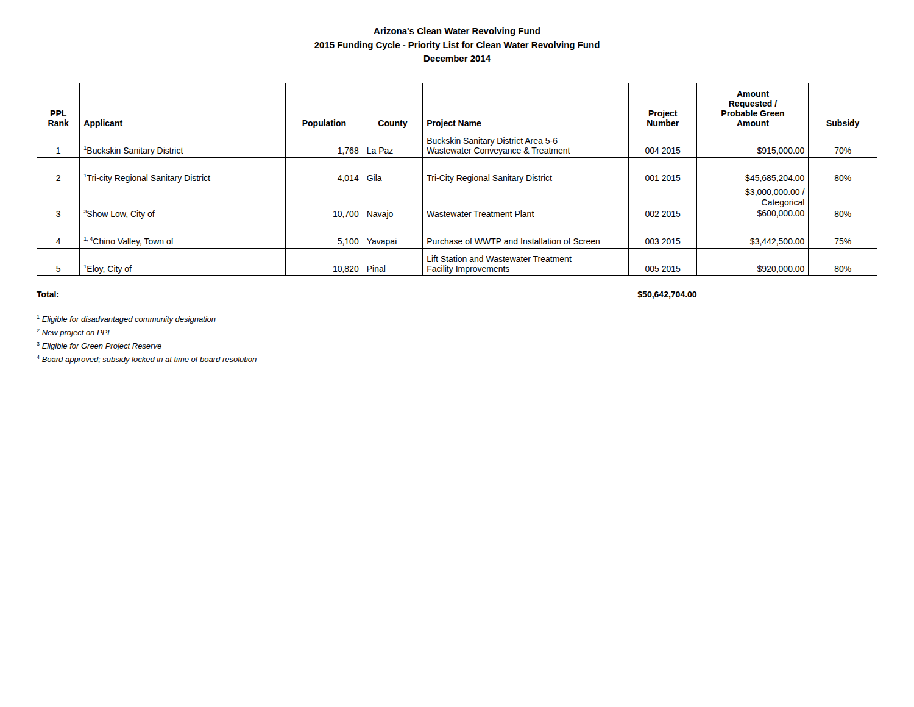Arizona's Clean Water Revolving Fund
2015 Funding Cycle - Priority List for Clean Water Revolving Fund
December 2014
| PPL Rank | Applicant | Population | County | Project Name | Project Number | Amount Requested / Probable Green Amount | Subsidy |
| --- | --- | --- | --- | --- | --- | --- | --- |
| 1 | 1 Buckskin Sanitary District | 1,768 | La Paz | Buckskin Sanitary District Area 5-6 Wastewater Conveyance & Treatment | 004 2015 | $915,000.00 | 70% |
| 2 | 1 Tri-city Regional Sanitary District | 4,014 | Gila | Tri-City Regional Sanitary District | 001 2015 | $45,685,204.00 | 80% |
| 3 | 3 Show Low, City of | 10,700 | Navajo | Wastewater Treatment Plant | 002 2015 | $3,000,000.00 / Categorical $600,000.00 | 80% |
| 4 | 1, 4 Chino Valley, Town of | 5,100 | Yavapai | Purchase of WWTP and Installation of Screen | 003 2015 | $3,442,500.00 | 75% |
| 5 | 1 Eloy, City of | 10,820 | Pinal | Lift Station and Wastewater Treatment Facility Improvements | 005 2015 | $920,000.00 | 80% |
Total:
$50,642,704.00
1 Eligible for disadvantaged community designation
2 New project on PPL
3 Eligible for Green Project Reserve
4 Board approved; subsidy locked in at time of board resolution